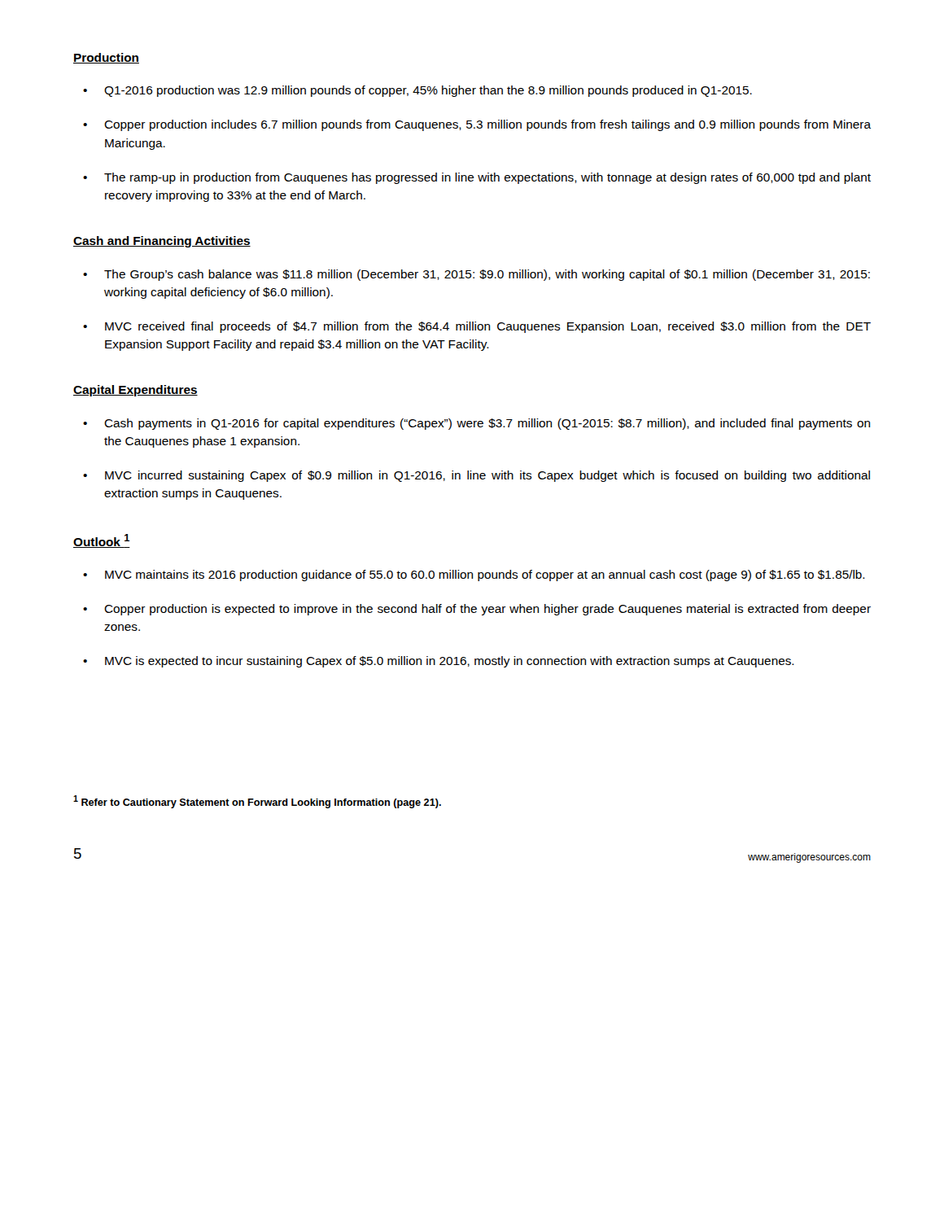Production
Q1-2016 production was 12.9 million pounds of copper, 45% higher than the 8.9 million pounds produced in Q1-2015.
Copper production includes 6.7 million pounds from Cauquenes, 5.3 million pounds from fresh tailings and 0.9 million pounds from Minera Maricunga.
The ramp-up in production from Cauquenes has progressed in line with expectations, with tonnage at design rates of 60,000 tpd and plant recovery improving to 33% at the end of March.
Cash and Financing Activities
The Group’s cash balance was $11.8 million (December 31, 2015: $9.0 million), with working capital of $0.1 million (December 31, 2015: working capital deficiency of $6.0 million).
MVC received final proceeds of $4.7 million from the $64.4 million Cauquenes Expansion Loan, received $3.0 million from the DET Expansion Support Facility and repaid $3.4 million on the VAT Facility.
Capital Expenditures
Cash payments in Q1-2016 for capital expenditures (“Capex”) were $3.7 million (Q1-2015: $8.7 million), and included final payments on the Cauquenes phase 1 expansion.
MVC incurred sustaining Capex of $0.9 million in Q1-2016, in line with its Capex budget which is focused on building two additional extraction sumps in Cauquenes.
Outlook 1
MVC maintains its 2016 production guidance of 55.0 to 60.0 million pounds of copper at an annual cash cost (page 9) of $1.65 to $1.85/lb.
Copper production is expected to improve in the second half of the year when higher grade Cauquenes material is extracted from deeper zones.
MVC is expected to incur sustaining Capex of $5.0 million in 2016, mostly in connection with extraction sumps at Cauquenes.
1 Refer to Cautionary Statement on Forward Looking Information (page 21).
5 www.amerigoresources.com